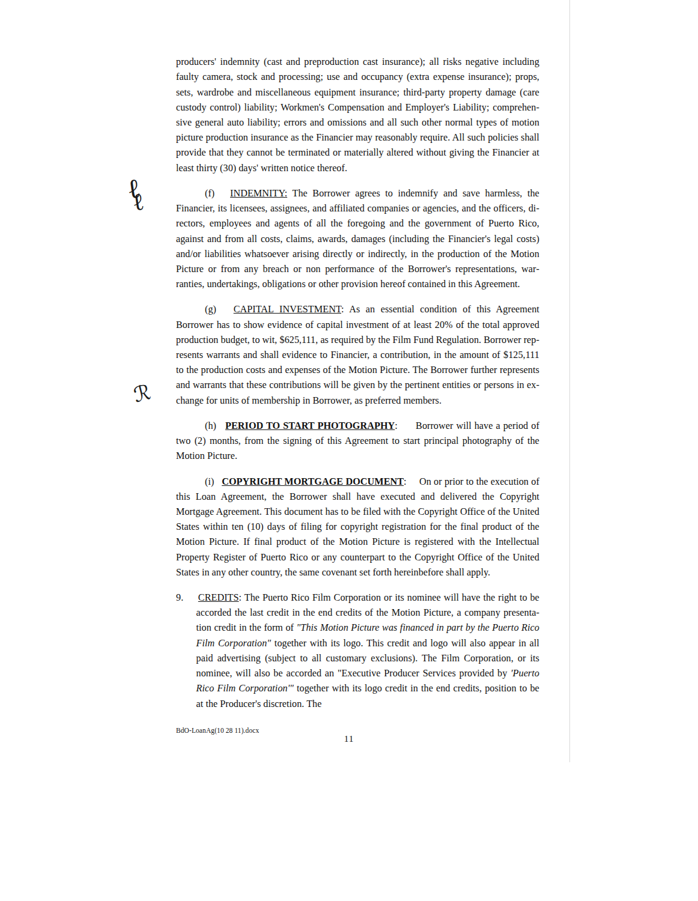ℓℓ
ℛ
producers' indemnity (cast and preproduction cast insurance); all risks negative including faulty camera, stock and processing; use and occupancy (extra expense insurance); props, sets, wardrobe and miscellaneous equipment insurance; third-party property damage (care custody control) liability; Workmen's Compensation and Employer's Liability; comprehensive general auto liability; errors and omissions and all such other normal types of motion picture production insurance as the Financier may reasonably require. All such policies shall provide that they cannot be terminated or materially altered without giving the Financier at least thirty (30) days' written notice thereof.
(f) INDEMNITY: The Borrower agrees to indemnify and save harmless, the Financier, its licensees, assignees, and affiliated companies or agencies, and the officers, directors, employees and agents of all the foregoing and the government of Puerto Rico, against and from all costs, claims, awards, damages (including the Financier's legal costs) and/or liabilities whatsoever arising directly or indirectly, in the production of the Motion Picture or from any breach or non performance of the Borrower's representations, warranties, undertakings, obligations or other provision hereof contained in this Agreement.
(g) CAPITAL INVESTMENT: As an essential condition of this Agreement Borrower has to show evidence of capital investment of at least 20% of the total approved production budget, to wit, $625,111, as required by the Film Fund Regulation. Borrower represents warrants and shall evidence to Financier, a contribution, in the amount of $125,111 to the production costs and expenses of the Motion Picture. The Borrower further represents and warrants that these contributions will be given by the pertinent entities or persons in exchange for units of membership in Borrower, as preferred members.
(h) PERIOD TO START PHOTOGRAPHY: Borrower will have a period of two (2) months, from the signing of this Agreement to start principal photography of the Motion Picture.
(i) COPYRIGHT MORTGAGE DOCUMENT: On or prior to the execution of this Loan Agreement, the Borrower shall have executed and delivered the Copyright Mortgage Agreement. This document has to be filed with the Copyright Office of the United States within ten (10) days of filing for copyright registration for the final product of the Motion Picture. If final product of the Motion Picture is registered with the Intellectual Property Register of Puerto Rico or any counterpart to the Copyright Office of the United States in any other country, the same covenant set forth hereinbefore shall apply.
9. CREDITS: The Puerto Rico Film Corporation or its nominee will have the right to be accorded the last credit in the end credits of the Motion Picture, a company presentation credit in the form of "This Motion Picture was financed in part by the Puerto Rico Film Corporation" together with its logo. This credit and logo will also appear in all paid advertising (subject to all customary exclusions). The Film Corporation, or its nominee, will also be accorded an "Executive Producer Services provided by 'Puerto Rico Film Corporation'" together with its logo credit in the end credits, position to be at the Producer's discretion. The
BdO-LoanAg(10 28 11).docx
11